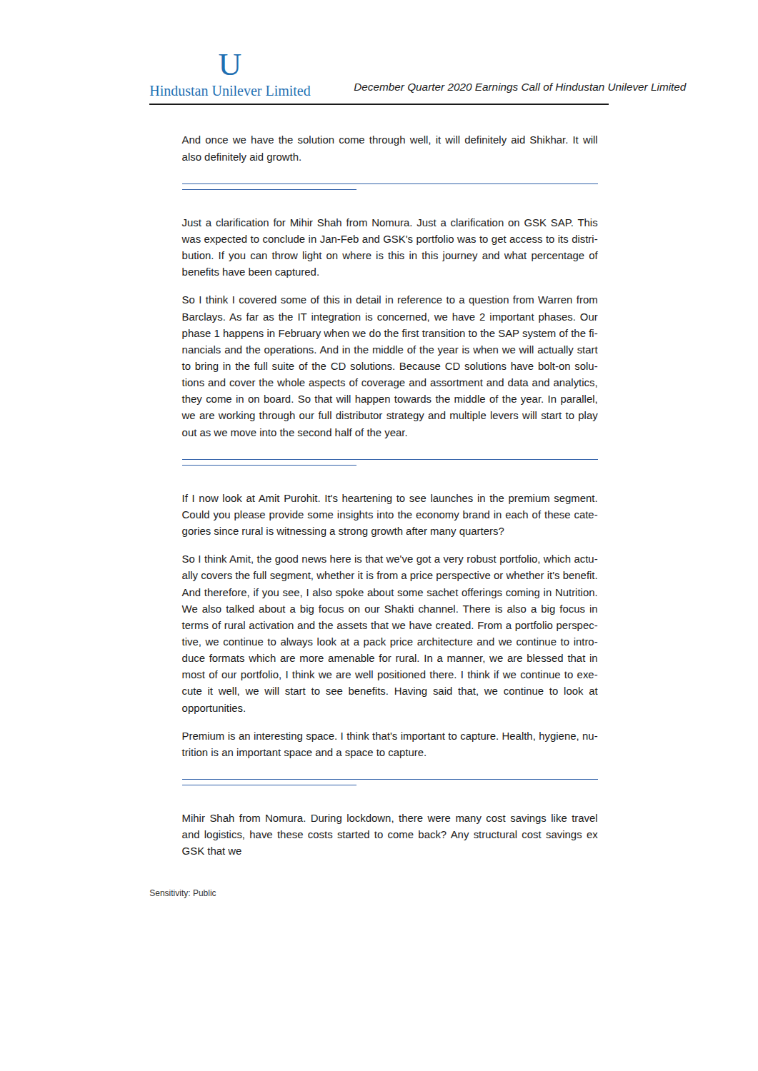U Hindustan Unilever Limited
December Quarter 2020 Earnings Call of Hindustan Unilever Limited
And once we have the solution come through well, it will definitely aid Shikhar. It will also definitely aid growth.
Just a clarification for Mihir Shah from Nomura. Just a clarification on GSK SAP. This was expected to conclude in Jan-Feb and GSK's portfolio was to get access to its distribution. If you can throw light on where is this in this journey and what percentage of benefits have been captured.
So I think I covered some of this in detail in reference to a question from Warren from Barclays. As far as the IT integration is concerned, we have 2 important phases. Our phase 1 happens in February when we do the first transition to the SAP system of the financials and the operations. And in the middle of the year is when we will actually start to bring in the full suite of the CD solutions. Because CD solutions have bolt-on solutions and cover the whole aspects of coverage and assortment and data and analytics, they come in on board. So that will happen towards the middle of the year. In parallel, we are working through our full distributor strategy and multiple levers will start to play out as we move into the second half of the year.
If I now look at Amit Purohit. It's heartening to see launches in the premium segment. Could you please provide some insights into the economy brand in each of these categories since rural is witnessing a strong growth after many quarters?
So I think Amit, the good news here is that we've got a very robust portfolio, which actually covers the full segment, whether it is from a price perspective or whether it's benefit. And therefore, if you see, I also spoke about some sachet offerings coming in Nutrition. We also talked about a big focus on our Shakti channel. There is also a big focus in terms of rural activation and the assets that we have created. From a portfolio perspective, we continue to always look at a pack price architecture and we continue to introduce formats which are more amenable for rural. In a manner, we are blessed that in most of our portfolio, I think we are well positioned there. I think if we continue to execute it well, we will start to see benefits. Having said that, we continue to look at opportunities.
Premium is an interesting space. I think that's important to capture. Health, hygiene, nutrition is an important space and a space to capture.
Mihir Shah from Nomura. During lockdown, there were many cost savings like travel and logistics, have these costs started to come back? Any structural cost savings ex GSK that we
Sensitivity: Public